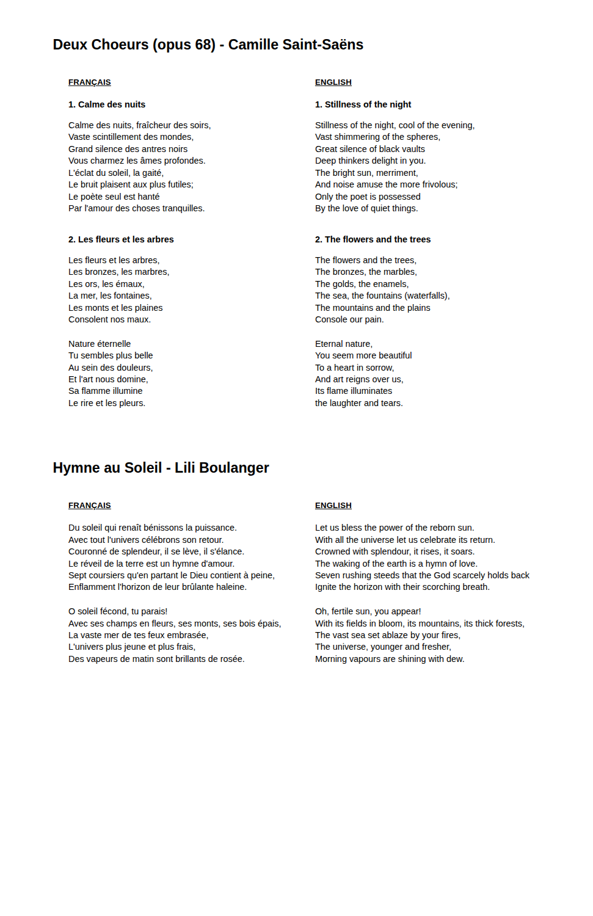Deux Choeurs (opus 68) - Camille Saint-Saëns
FRANÇAIS
1. Calme des nuits
Calme des nuits, fraîcheur des soirs,
Vaste scintillement des mondes,
Grand silence des antres noirs
Vous charmez les âmes profondes.
L'éclat du soleil, la gaité,
Le bruit plaisent aux plus futiles;
Le poète seul est hanté
Par l'amour des choses tranquilles.
2. Les fleurs et les arbres
Les fleurs et les arbres,
Les bronzes, les marbres,
Les ors, les émaux,
La mer, les fontaines,
Les monts et les plaines
Consolent nos maux.
Nature éternelle
Tu sembles plus belle
Au sein des douleurs,
Et l'art nous domine,
Sa flamme illumine
Le rire et les pleurs.
ENGLISH
1. Stillness of the night
Stillness of the night, cool of the evening,
Vast shimmering of the spheres,
Great silence of black vaults
Deep thinkers delight in you.
The bright sun, merriment,
And noise amuse the more frivolous;
Only the poet is possessed
By the love of quiet things.
2. The flowers and the trees
The flowers and the trees,
The bronzes, the marbles,
The golds, the enamels,
The sea, the fountains (waterfalls),
The mountains and the plains
Console our pain.
Eternal nature,
You seem more beautiful
To a heart in sorrow,
And art reigns over us,
Its flame illuminates
the laughter and tears.
Hymne au Soleil - Lili Boulanger
FRANÇAIS
Du soleil qui renaît bénissons la puissance.
Avec tout l'univers célébrons son retour.
Couronné de splendeur, il se lève, il s'élance.
Le réveil de la terre est un hymne d'amour.
Sept coursiers qu'en partant le Dieu contient à peine,
Enflamment l'horizon de leur brûlante haleine.
O soleil fécond, tu parais!
Avec ses champs en fleurs, ses monts, ses bois épais,
La vaste mer de tes feux embrasée,
L'univers plus jeune et plus frais,
Des vapeurs de matin sont brillants de rosée.
ENGLISH
Let us bless the power of the reborn sun.
With all the universe let us celebrate its return.
Crowned with splendour, it rises, it soars.
The waking of the earth is a hymn of love.
Seven rushing steeds that the God scarcely holds back
Ignite the horizon with their scorching breath.
Oh, fertile sun, you appear!
With its fields in bloom, its mountains, its thick forests,
The vast sea set ablaze by your fires,
The universe, younger and fresher,
Morning vapours are shining with dew.